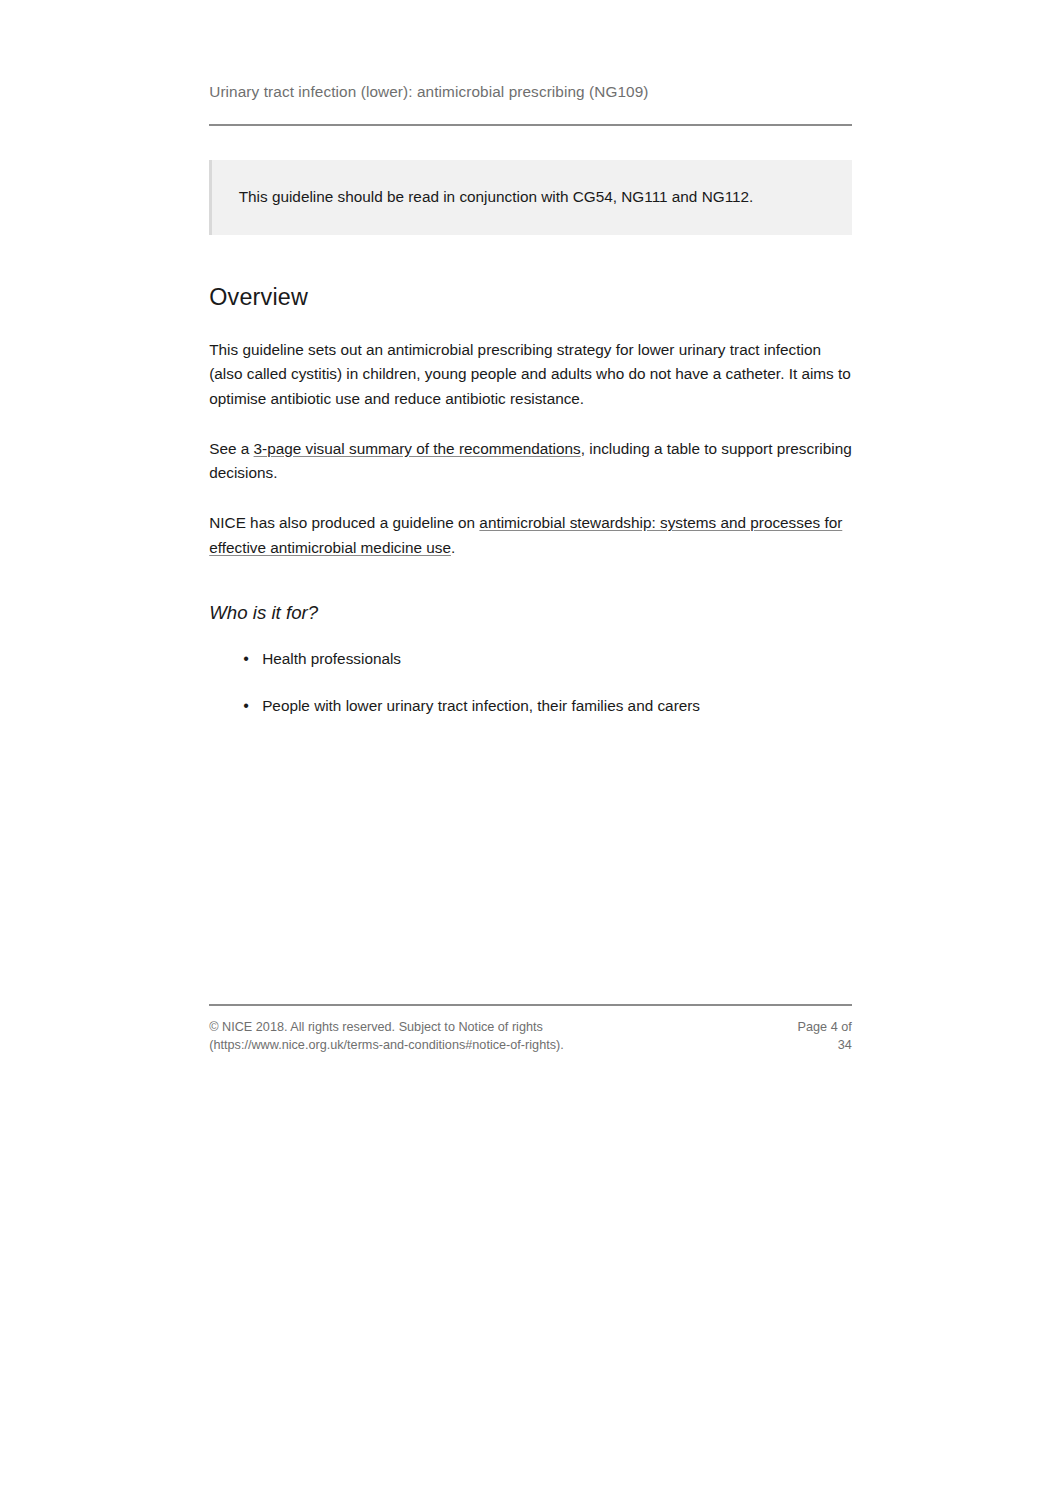Urinary tract infection (lower): antimicrobial prescribing (NG109)
This guideline should be read in conjunction with CG54, NG111 and NG112.
Overview
This guideline sets out an antimicrobial prescribing strategy for lower urinary tract infection (also called cystitis) in children, young people and adults who do not have a catheter. It aims to optimise antibiotic use and reduce antibiotic resistance.
See a 3-page visual summary of the recommendations, including a table to support prescribing decisions.
NICE has also produced a guideline on antimicrobial stewardship: systems and processes for effective antimicrobial medicine use.
Who is it for?
Health professionals
People with lower urinary tract infection, their families and carers
© NICE 2018. All rights reserved. Subject to Notice of rights (https://www.nice.org.uk/terms-and-conditions#notice-of-rights).
Page 4 of
34